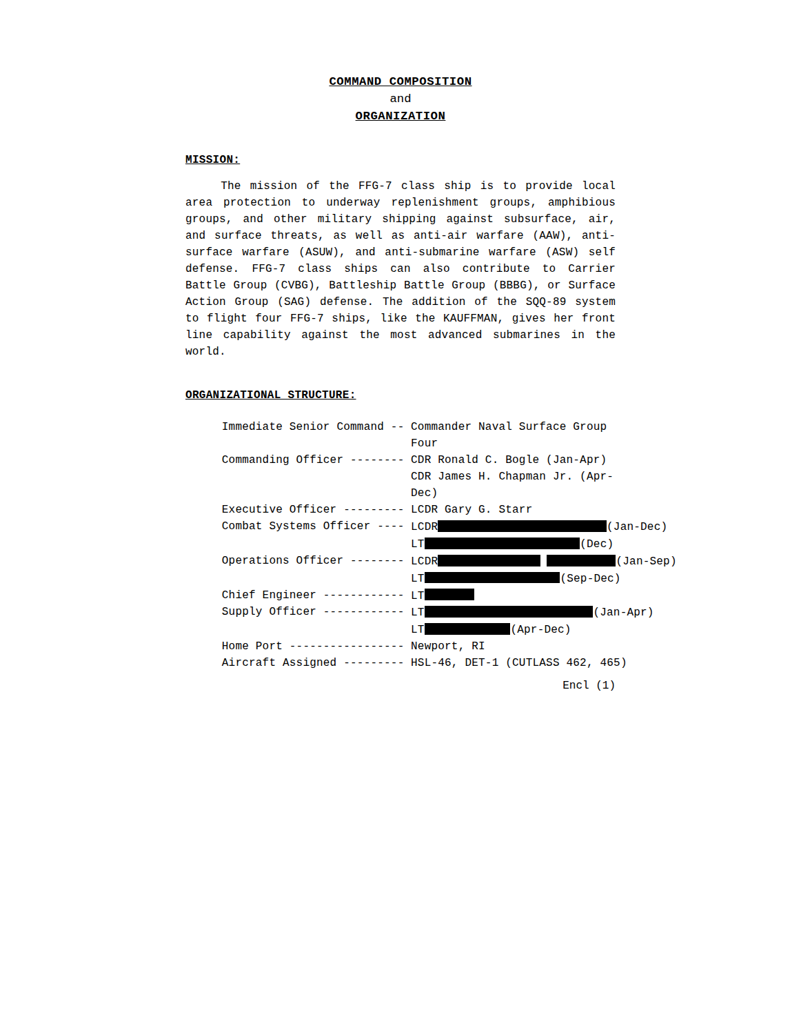COMMAND COMPOSITION
and
ORGANIZATION
MISSION:
The mission of the FFG-7 class ship is to provide local area protection to underway replenishment groups, amphibious groups, and other military shipping against subsurface, air, and surface threats, as well as anti-air warfare (AAW), anti-surface warfare (ASUW), and anti-submarine warfare (ASW) self defense. FFG-7 class ships can also contribute to Carrier Battle Group (CVBG), Battleship Battle Group (BBBG), or Surface Action Group (SAG) defense. The addition of the SQQ-89 system to flight four FFG-7 ships, like the KAUFFMAN, gives her front line capability against the most advanced submarines in the world.
ORGANIZATIONAL STRUCTURE:
| Immediate Senior Command -- | Commander Naval Surface Group Four |
| Commanding Officer -------- | CDR Ronald C. Bogle (Jan-Apr) CDR James H. Chapman Jr. (Apr- Dec) |
| Executive Officer --------- | LCDR Gary G. Starr |
| Combat Systems Officer ---- | LCDR (Jan-Dec) LT (Dec) |
| Operations Officer -------- | LCDR (Jan-Sep) LT (Sep-Dec) |
| Chief Engineer ------------ | LT |
| Supply Officer ------------ | LT (Jan-Apr) LT (Apr-Dec) |
| Home Port ----------------- | Newport, RI |
| Aircraft Assigned --------- | HSL-46, DET-1 (CUTLASS 462, 465) |
Encl (1)